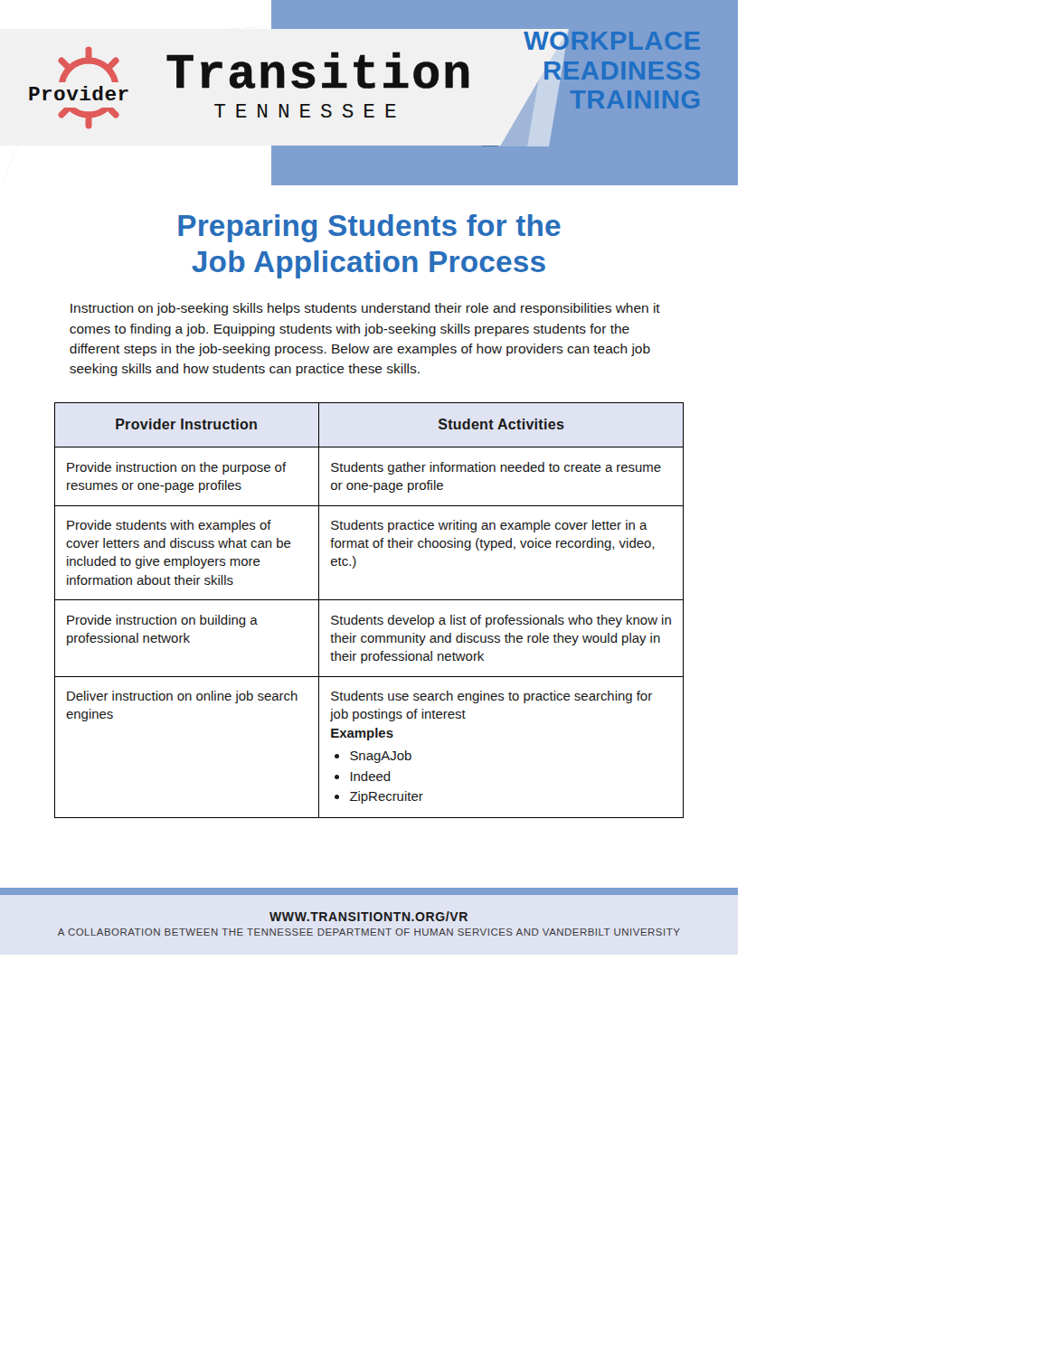Provider
Transition TENNESSEE
WORKPLACE
READINESS
TRAINING
Preparing Students for the
Job Application Process
Instruction on job-seeking skills helps students understand their role and responsibilities when it comes to finding a job. Equipping students with job-seeking skills prepares students for the different steps in the job-seeking process. Below are examples of how providers can teach job seeking skills and how students can practice these skills.
| Provider Instruction | Student Activities |
| --- | --- |
| Provide instruction on the purpose of resumes or one-page profiles | Students gather information needed to create a resume or one-page profile |
| Provide students with examples of cover letters and discuss what can be included to give employers more information about their skills | Students practice writing an example cover letter in a format of their choosing (typed, voice recording, video, etc.) |
| Provide instruction on building a professional network | Students develop a list of professionals who they know in their community and discuss the role they would play in their professional network |
| Deliver instruction on online job search engines | Students use search engines to practice searching for job postings of interest Examples SnagAJob Indeed ZipRecruiter |
WWW.TRANSITIONTN.ORG/VR
A COLLABORATION BETWEEN THE TENNESSEE DEPARTMENT OF HUMAN SERVICES AND VANDERBILT UNIVERSITY